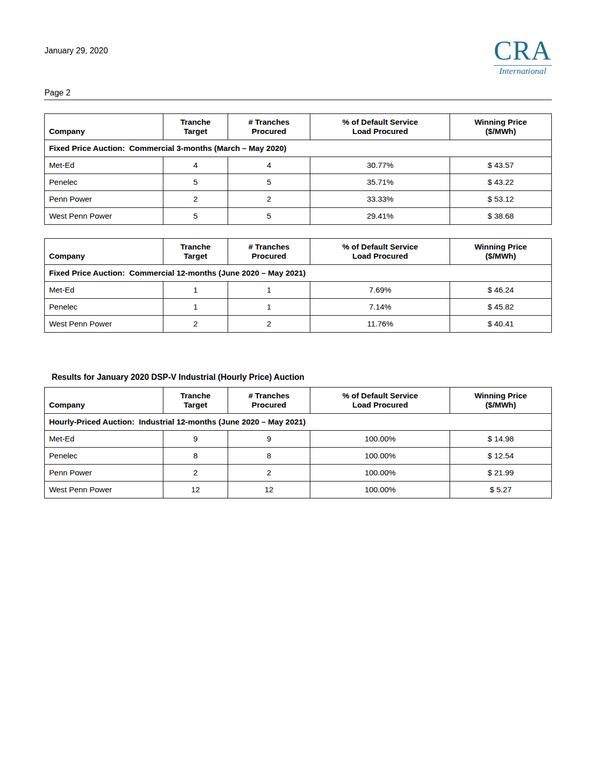January 29, 2020
CRA
International
Page 2
| Company | Tranche Target | # Tranches Procured | % of Default Service Load Procured | Winning Price ($/MWh) |
| --- | --- | --- | --- | --- |
| Fixed Price Auction: Commercial 3-months (March – May 2020) |
| Met-Ed | 4 | 4 | 30.77% | $ 43.57 |
| Penelec | 5 | 5 | 35.71% | $ 43.22 |
| Penn Power | 2 | 2 | 33.33% | $ 53.12 |
| West Penn Power | 5 | 5 | 29.41% | $ 38.68 |
| Company | Tranche Target | # Tranches Procured | % of Default Service Load Procured | Winning Price ($/MWh) |
| --- | --- | --- | --- | --- |
| Fixed Price Auction: Commercial 12-months (June 2020 – May 2021) |
| Met-Ed | 1 | 1 | 7.69% | $ 46.24 |
| Penelec | 1 | 1 | 7.14% | $ 45.82 |
| West Penn Power | 2 | 2 | 11.76% | $ 40.41 |
Results for January 2020 DSP-V Industrial (Hourly Price) Auction
| Company | Tranche Target | # Tranches Procured | % of Default Service Load Procured | Winning Price ($/MWh) |
| --- | --- | --- | --- | --- |
| Hourly-Priced Auction: Industrial 12-months (June 2020 – May 2021) |
| Met-Ed | 9 | 9 | 100.00% | $ 14.98 |
| Penelec | 8 | 8 | 100.00% | $ 12.54 |
| Penn Power | 2 | 2 | 100.00% | $ 21.99 |
| West Penn Power | 12 | 12 | 100.00% | $ 5.27 |